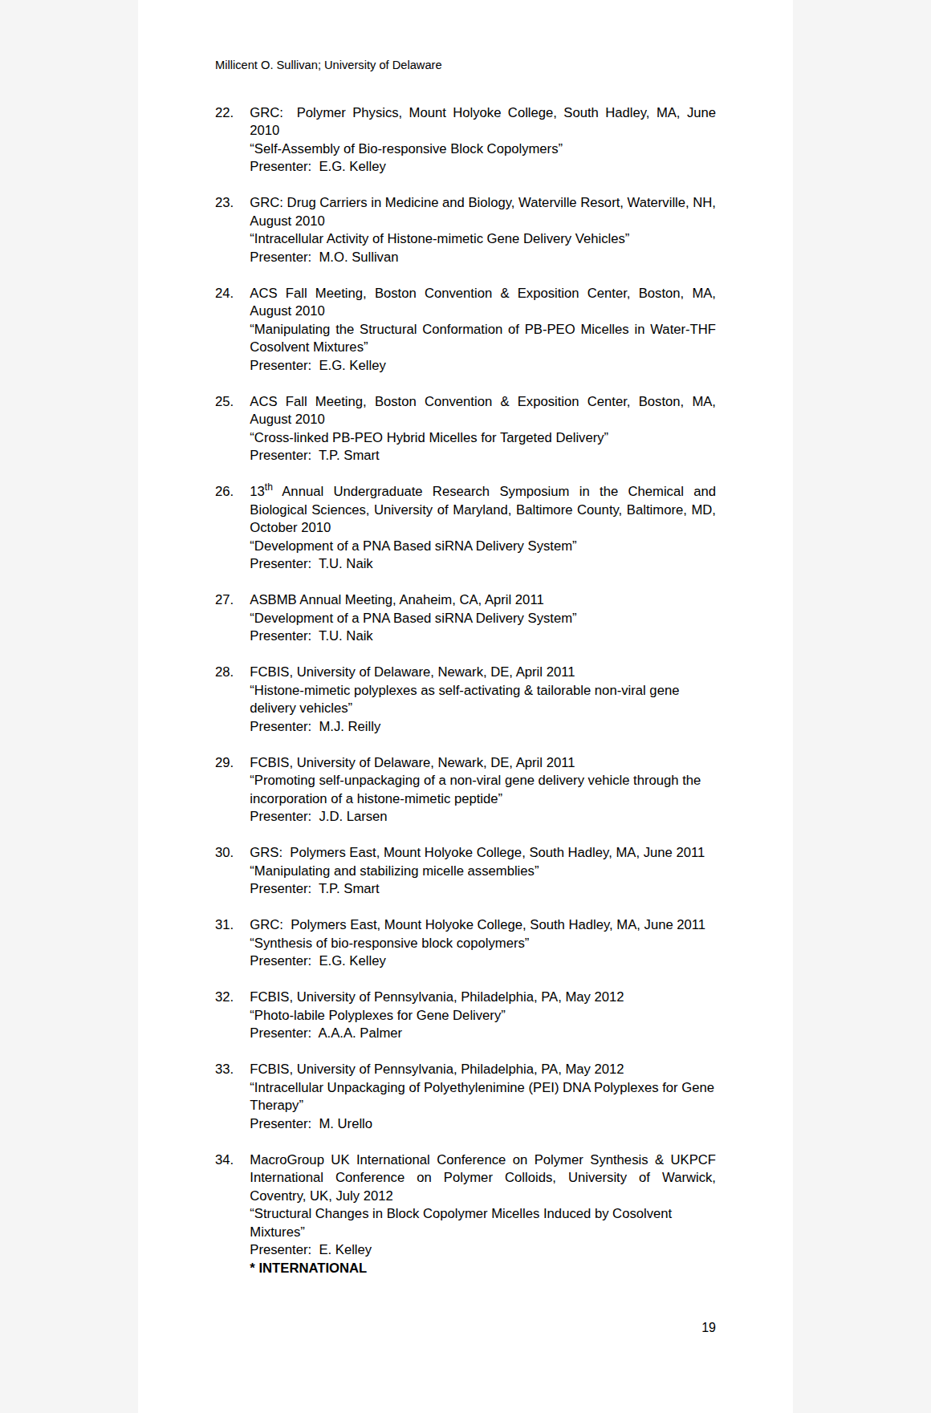Millicent O. Sullivan; University of Delaware
GRC: Polymer Physics, Mount Holyoke College, South Hadley, MA, June 2010
“Self-Assembly of Bio-responsive Block Copolymers”
Presenter: E.G. Kelley
GRC: Drug Carriers in Medicine and Biology, Waterville Resort, Waterville, NH, August 2010
“Intracellular Activity of Histone-mimetic Gene Delivery Vehicles”
Presenter: M.O. Sullivan
ACS Fall Meeting, Boston Convention & Exposition Center, Boston, MA, August 2010
“Manipulating the Structural Conformation of PB-PEO Micelles in Water-THF Cosolvent Mixtures”
Presenter: E.G. Kelley
ACS Fall Meeting, Boston Convention & Exposition Center, Boston, MA, August 2010
“Cross-linked PB-PEO Hybrid Micelles for Targeted Delivery”
Presenter: T.P. Smart
13th Annual Undergraduate Research Symposium in the Chemical and Biological Sciences, University of Maryland, Baltimore County, Baltimore, MD, October 2010
“Development of a PNA Based siRNA Delivery System”
Presenter: T.U. Naik
ASBMB Annual Meeting, Anaheim, CA, April 2011
“Development of a PNA Based siRNA Delivery System”
Presenter: T.U. Naik
FCBIS, University of Delaware, Newark, DE, April 2011
“Histone-mimetic polyplexes as self-activating & tailorable non-viral gene delivery vehicles”
Presenter: M.J. Reilly
FCBIS, University of Delaware, Newark, DE, April 2011
“Promoting self-unpackaging of a non-viral gene delivery vehicle through the incorporation of a histone-mimetic peptide”
Presenter: J.D. Larsen
GRS: Polymers East, Mount Holyoke College, South Hadley, MA, June 2011
“Manipulating and stabilizing micelle assemblies”
Presenter: T.P. Smart
GRC: Polymers East, Mount Holyoke College, South Hadley, MA, June 2011
“Synthesis of bio-responsive block copolymers”
Presenter: E.G. Kelley
FCBIS, University of Pennsylvania, Philadelphia, PA, May 2012
“Photo-labile Polyplexes for Gene Delivery”
Presenter: A.A.A. Palmer
FCBIS, University of Pennsylvania, Philadelphia, PA, May 2012
“Intracellular Unpackaging of Polyethylenimine (PEI) DNA Polyplexes for Gene Therapy”
Presenter: M. Urello
MacroGroup UK International Conference on Polymer Synthesis & UKPCF International Conference on Polymer Colloids, University of Warwick, Coventry, UK, July 2012
“Structural Changes in Block Copolymer Micelles Induced by Cosolvent Mixtures”
Presenter: E. Kelley
* INTERNATIONAL
19